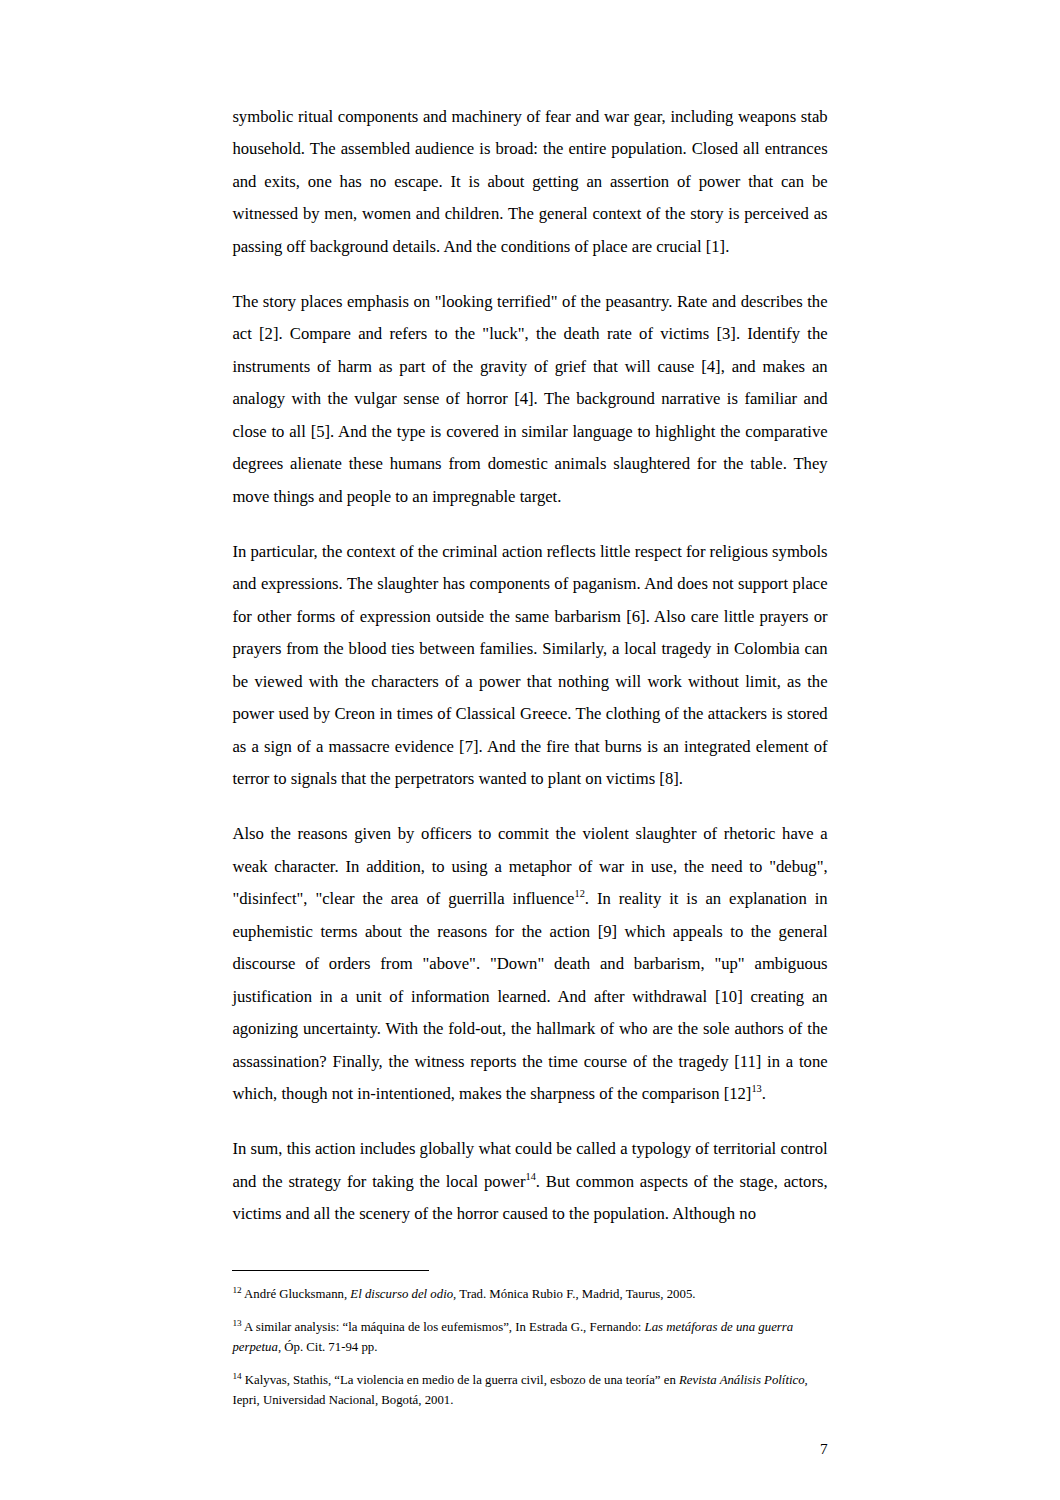symbolic ritual components and machinery of fear and war gear, including weapons stab household. The assembled audience is broad: the entire population. Closed all entrances and exits, one has no escape. It is about getting an assertion of power that can be witnessed by men, women and children. The general context of the story is perceived as passing off background details. And the conditions of place are crucial [1].
The story places emphasis on "looking terrified" of the peasantry. Rate and describes the act [2]. Compare and refers to the "luck", the death rate of victims [3]. Identify the instruments of harm as part of the gravity of grief that will cause [4], and makes an analogy with the vulgar sense of horror [4]. The background narrative is familiar and close to all [5]. And the type is covered in similar language to highlight the comparative degrees alienate these humans from domestic animals slaughtered for the table. They move things and people to an impregnable target.
In particular, the context of the criminal action reflects little respect for religious symbols and expressions. The slaughter has components of paganism. And does not support place for other forms of expression outside the same barbarism [6]. Also care little prayers or prayers from the blood ties between families. Similarly, a local tragedy in Colombia can be viewed with the characters of a power that nothing will work without limit, as the power used by Creon in times of Classical Greece. The clothing of the attackers is stored as a sign of a massacre evidence [7]. And the fire that burns is an integrated element of terror to signals that the perpetrators wanted to plant on victims [8].
Also the reasons given by officers to commit the violent slaughter of rhetoric have a weak character. In addition, to using a metaphor of war in use, the need to "debug", "disinfect", "clear the area of guerrilla influence12. In reality it is an explanation in euphemistic terms about the reasons for the action [9] which appeals to the general discourse of orders from "above". "Down" death and barbarism, "up" ambiguous justification in a unit of information learned. And after withdrawal [10] creating an agonizing uncertainty. With the fold-out, the hallmark of who are the sole authors of the assassination? Finally, the witness reports the time course of the tragedy [11] in a tone which, though not in-intentioned, makes the sharpness of the comparison [12]13.
In sum, this action includes globally what could be called a typology of territorial control and the strategy for taking the local power14. But common aspects of the stage, actors, victims and all the scenery of the horror caused to the population. Although no
12 André Glucksmann, El discurso del odio, Trad. Mónica Rubio F., Madrid, Taurus, 2005.
13 A similar analysis: “la máquina de los eufemismos”, In Estrada G., Fernando: Las metáforas de una guerra perpetua, Óp. Cit. 71-94 pp.
14 Kalyvas, Stathis, “La violencia en medio de la guerra civil, esbozo de una teoría” en Revista Análisis Político, Iepri, Universidad Nacional, Bogotá, 2001.
7